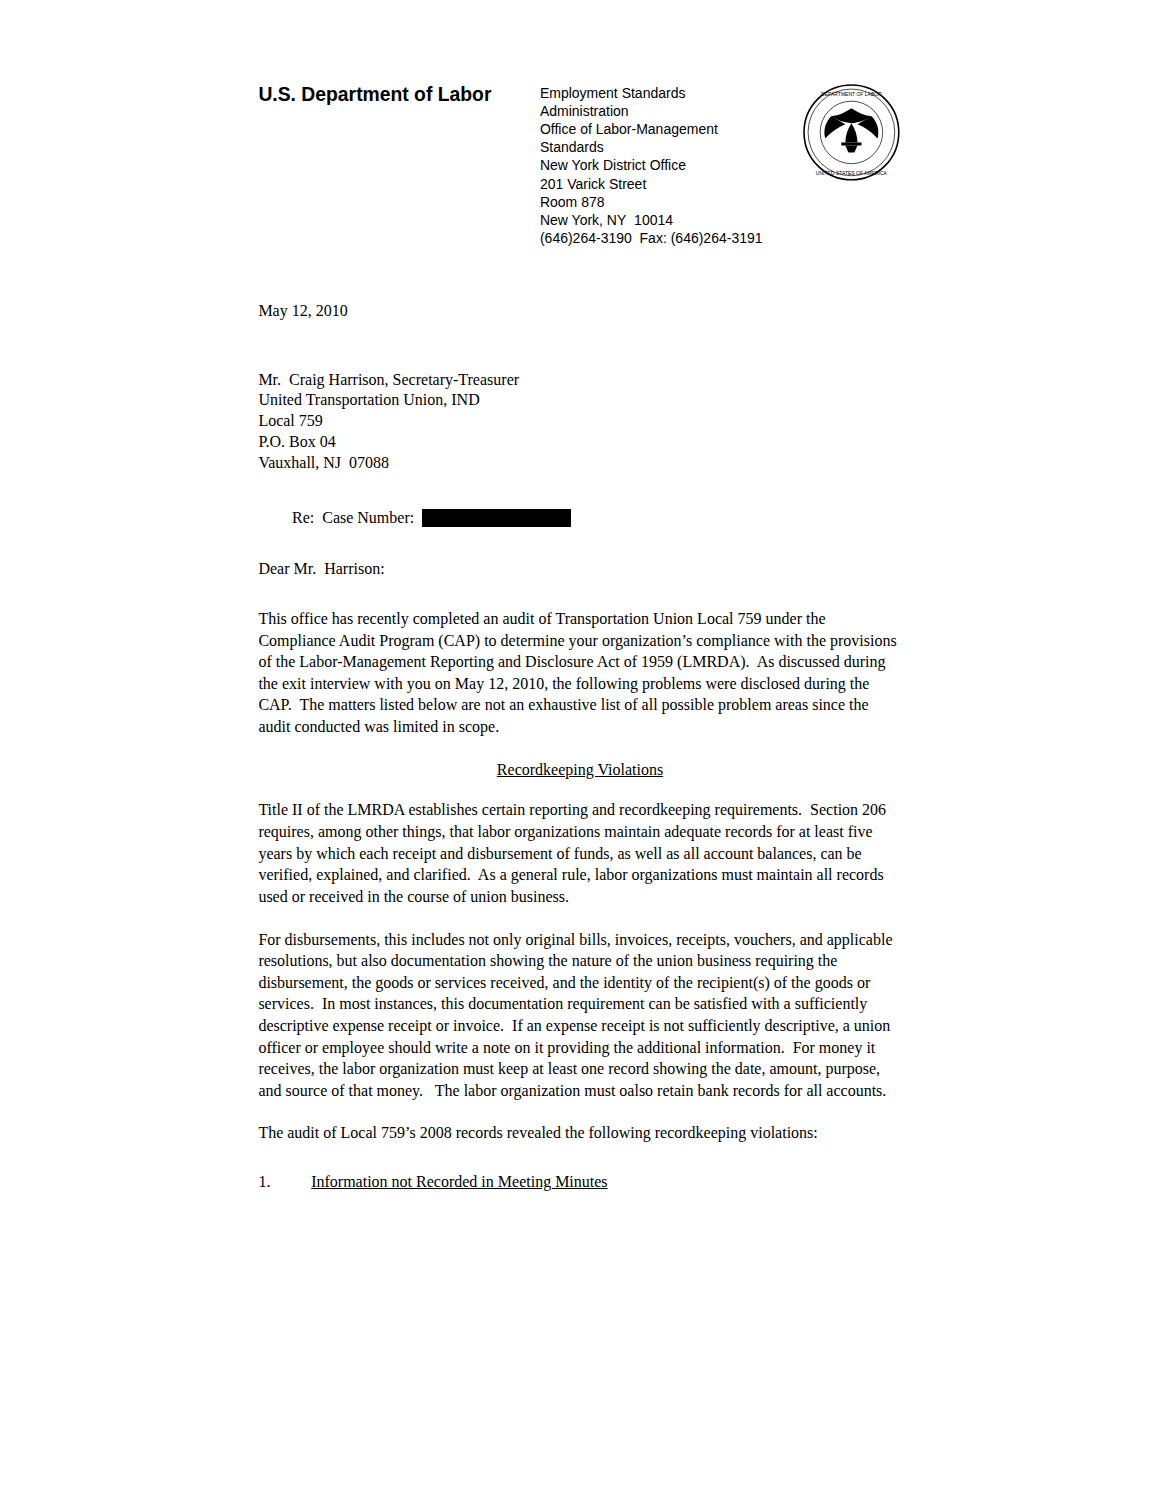U.S. Department of Labor
Employment Standards Administration
Office of Labor-Management Standards
New York District Office
201 Varick Street
Room 878
New York, NY 10014
(646)264-3190 Fax: (646)264-3191
DEPARTMENT OF LABOR UNITED STATES OF AMERICA
May 12, 2010
Mr. Craig Harrison, Secretary-Treasurer
United Transportation Union, IND
Local 759
P.O. Box 04
Vauxhall, NJ 07088
Re: Case Number:
Dear Mr. Harrison:
This office has recently completed an audit of Transportation Union Local 759 under the Compliance Audit Program (CAP) to determine your organization’s compliance with the provisions of the Labor-Management Reporting and Disclosure Act of 1959 (LMRDA). As discussed during the exit interview with you on May 12, 2010, the following problems were disclosed during the CAP. The matters listed below are not an exhaustive list of all possible problem areas since the audit conducted was limited in scope.
Recordkeeping Violations
Title II of the LMRDA establishes certain reporting and recordkeeping requirements. Section 206 requires, among other things, that labor organizations maintain adequate records for at least five years by which each receipt and disbursement of funds, as well as all account balances, can be verified, explained, and clarified. As a general rule, labor organizations must maintain all records used or received in the course of union business.
For disbursements, this includes not only original bills, invoices, receipts, vouchers, and applicable resolutions, but also documentation showing the nature of the union business requiring the disbursement, the goods or services received, and the identity of the recipient(s) of the goods or services. In most instances, this documentation requirement can be satisfied with a sufficiently descriptive expense receipt or invoice. If an expense receipt is not sufficiently descriptive, a union officer or employee should write a note on it providing the additional information. For money it receives, the labor organization must keep at least one record showing the date, amount, purpose, and source of that money. The labor organization must oalso retain bank records for all accounts.
The audit of Local 759’s 2008 records revealed the following recordkeeping violations:
1.
Information not Recorded in Meeting Minutes